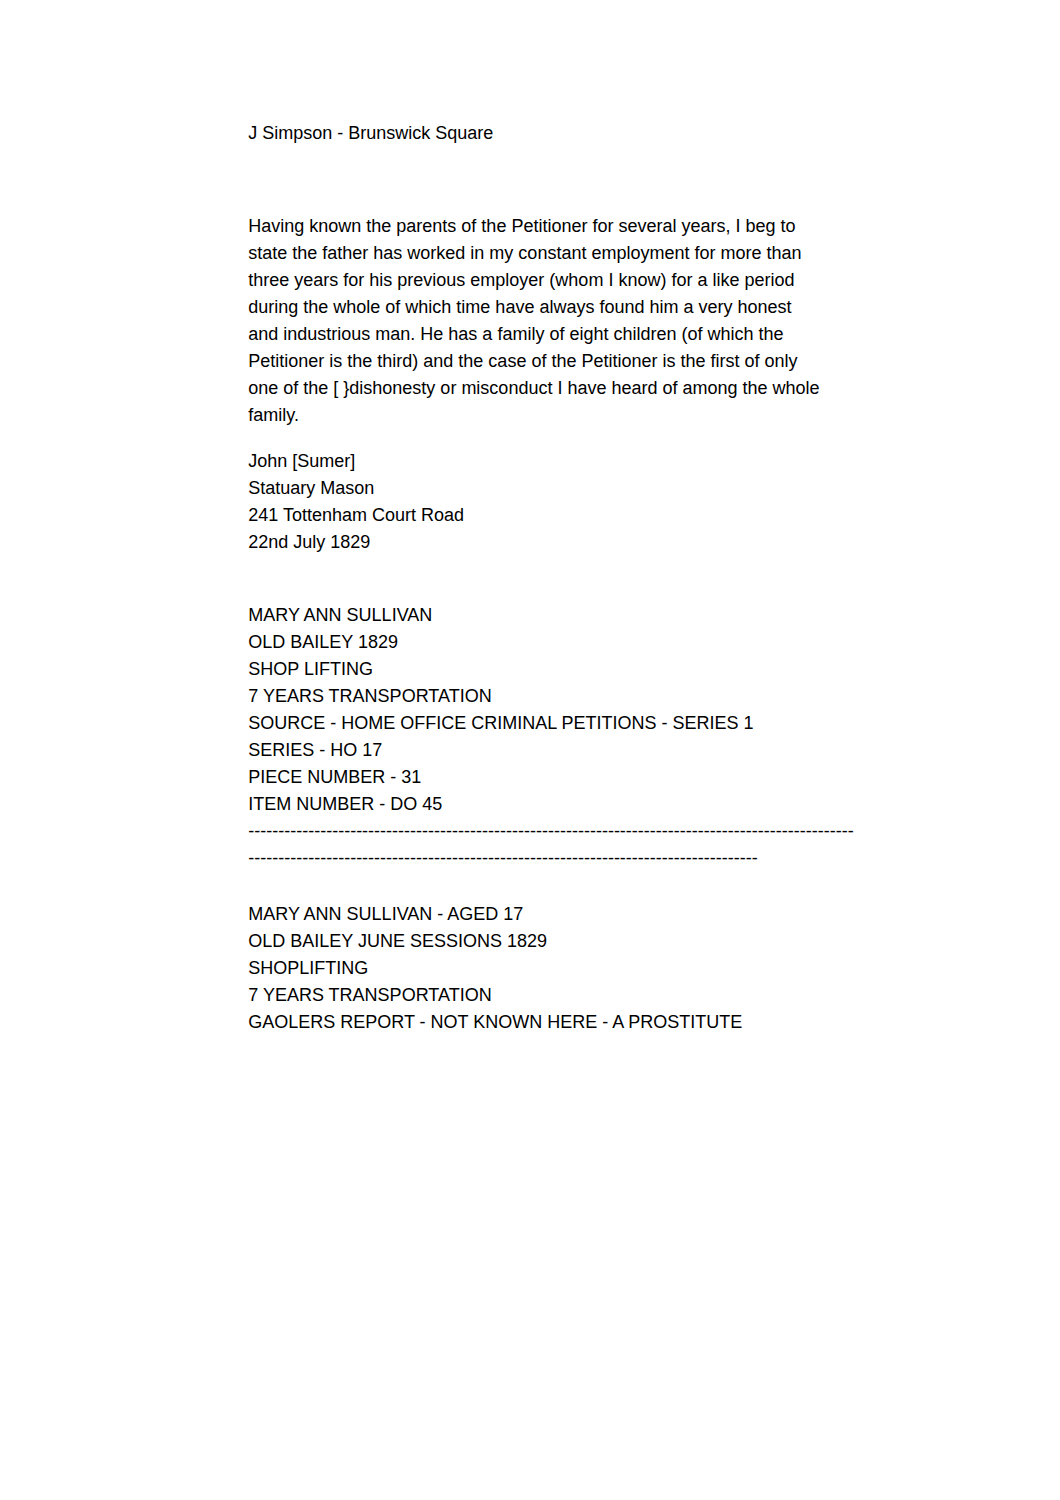J Simpson - Brunswick Square
Having known the parents of the Petitioner for several years, I beg to state the father has worked in my constant employment for more than three years for his previous employer (whom I know) for a like period during the whole of which time have always found him a very honest and industrious man. He has a family of eight children (of which the Petitioner is the third) and the case of the Petitioner is the first of only one of the [ }dishonesty or misconduct I have heard of among the whole family.
John [Sumer]
Statuary Mason
241 Tottenham Court Road
22nd July 1829
MARY ANN SULLIVAN
OLD BAILEY 1829
SHOP LIFTING
7 YEARS TRANSPORTATION
SOURCE - HOME OFFICE CRIMINAL PETITIONS - SERIES 1
SERIES - HO 17
PIECE NUMBER - 31
ITEM NUMBER - DO 45
-----------------------------------------------------------------------------------------------------
-------------------------------------------------------------------------------------
MARY ANN SULLIVAN - AGED 17
OLD BAILEY JUNE SESSIONS 1829
SHOPLIFTING
7 YEARS TRANSPORTATION
GAOLERS REPORT - NOT KNOWN HERE - A PROSTITUTE